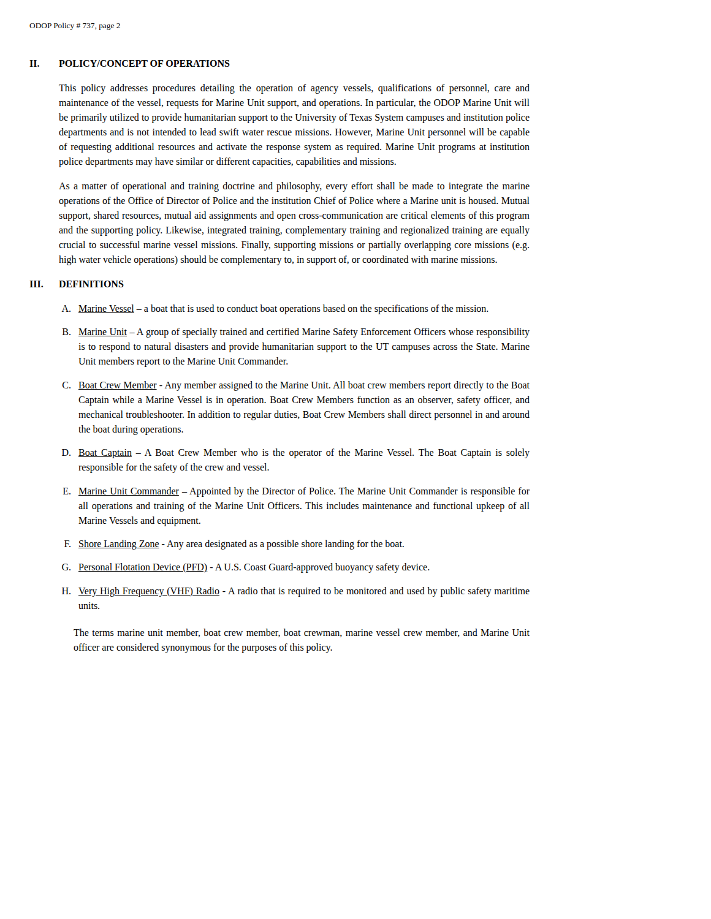ODOP Policy # 737, page 2
II. POLICY/CONCEPT OF OPERATIONS
This policy addresses procedures detailing the operation of agency vessels, qualifications of personnel, care and maintenance of the vessel, requests for Marine Unit support, and operations. In particular, the ODOP Marine Unit will be primarily utilized to provide humanitarian support to the University of Texas System campuses and institution police departments and is not intended to lead swift water rescue missions. However, Marine Unit personnel will be capable of requesting additional resources and activate the response system as required. Marine Unit programs at institution police departments may have similar or different capacities, capabilities and missions.
As a matter of operational and training doctrine and philosophy, every effort shall be made to integrate the marine operations of the Office of Director of Police and the institution Chief of Police where a Marine unit is housed. Mutual support, shared resources, mutual aid assignments and open cross-communication are critical elements of this program and the supporting policy. Likewise, integrated training, complementary training and regionalized training are equally crucial to successful marine vessel missions. Finally, supporting missions or partially overlapping core missions (e.g. high water vehicle operations) should be complementary to, in support of, or coordinated with marine missions.
III. DEFINITIONS
Marine Vessel – a boat that is used to conduct boat operations based on the specifications of the mission.
Marine Unit – A group of specially trained and certified Marine Safety Enforcement Officers whose responsibility is to respond to natural disasters and provide humanitarian support to the UT campuses across the State. Marine Unit members report to the Marine Unit Commander.
Boat Crew Member - Any member assigned to the Marine Unit. All boat crew members report directly to the Boat Captain while a Marine Vessel is in operation. Boat Crew Members function as an observer, safety officer, and mechanical troubleshooter. In addition to regular duties, Boat Crew Members shall direct personnel in and around the boat during operations.
Boat Captain – A Boat Crew Member who is the operator of the Marine Vessel. The Boat Captain is solely responsible for the safety of the crew and vessel.
Marine Unit Commander – Appointed by the Director of Police. The Marine Unit Commander is responsible for all operations and training of the Marine Unit Officers. This includes maintenance and functional upkeep of all Marine Vessels and equipment.
Shore Landing Zone - Any area designated as a possible shore landing for the boat.
Personal Flotation Device (PFD) - A U.S. Coast Guard-approved buoyancy safety device.
Very High Frequency (VHF) Radio - A radio that is required to be monitored and used by public safety maritime units.
The terms marine unit member, boat crew member, boat crewman, marine vessel crew member, and Marine Unit officer are considered synonymous for the purposes of this policy.